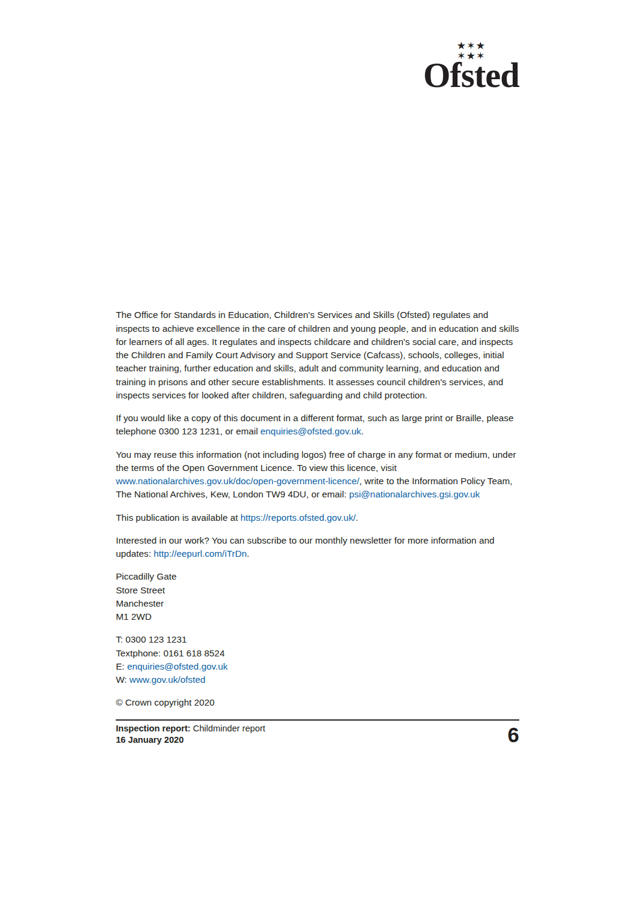★✶★
✶★✶
Ofsted
The Office for Standards in Education, Children's Services and Skills (Ofsted) regulates and inspects to achieve excellence in the care of children and young people, and in education and skills for learners of all ages. It regulates and inspects childcare and children's social care, and inspects the Children and Family Court Advisory and Support Service (Cafcass), schools, colleges, initial teacher training, further education and skills, adult and community learning, and education and training in prisons and other secure establishments. It assesses council children's services, and inspects services for looked after children, safeguarding and child protection.
If you would like a copy of this document in a different format, such as large print or Braille, please telephone 0300 123 1231, or email enquiries@ofsted.gov.uk.
You may reuse this information (not including logos) free of charge in any format or medium, under the terms of the Open Government Licence. To view this licence, visit www.nationalarchives.gov.uk/doc/open-government-licence/, write to the Information Policy Team, The National Archives, Kew, London TW9 4DU, or email: psi@nationalarchives.gsi.gov.uk
This publication is available at https://reports.ofsted.gov.uk/.
Interested in our work? You can subscribe to our monthly newsletter for more information and updates: http://eepurl.com/iTrDn.
Piccadilly Gate
Store Street
Manchester
M1 2WD
T: 0300 123 1231
Textphone: 0161 618 8524
E: enquiries@ofsted.gov.uk
W: www.gov.uk/ofsted
© Crown copyright 2020
Inspection report: Childminder report
16 January 2020
6